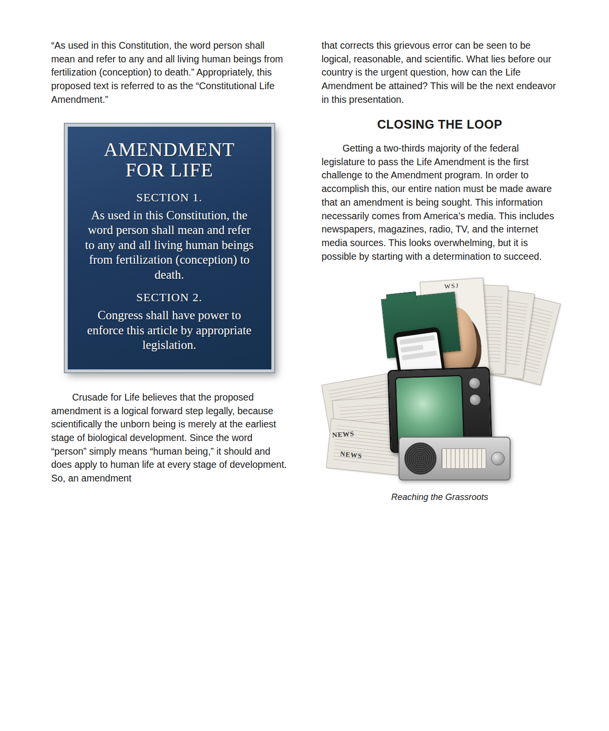“As used in this Constitution, the word person shall mean and refer to any and all living human beings from fertilization (conception) to death.” Appropriately, this proposed text is referred to as the “Constitutional Life Amendment.”
AMENDMENT
FOR LIFE
SECTION 1.
As used in this Constitution, the word person shall mean and refer to any and all living human beings from fertilization (conception) to death.
SECTION 2.
Congress shall have power to enforce this article by appropriate legislation.
Crusade for Life believes that the proposed amendment is a logical forward step legally, because scientifically the unborn being is merely at the earliest stage of biological development. Since the word “person” simply means “human being,” it should and does apply to human life at every stage of development. So, an amendment
that corrects this grievous error can be seen to be logical, reasonable, and scientific. What lies before our country is the urgent question, how can the Life Amendment be attained? This will be the next endeavor in this presentation.
CLOSING THE LOOP
Getting a two-thirds majority of the federal legislature to pass the Life Amendment is the first challenge to the Amendment program. In order to accomplish this, our entire nation must be made aware that an amendment is being sought. This information necessarily comes from America’s media. This includes newspapers, magazines, radio, TV, and the internet media sources. This looks overwhelming, but it is possible by starting with a determination to succeed.
WSJ
NEWS
NEWS
Reaching the Grassroots